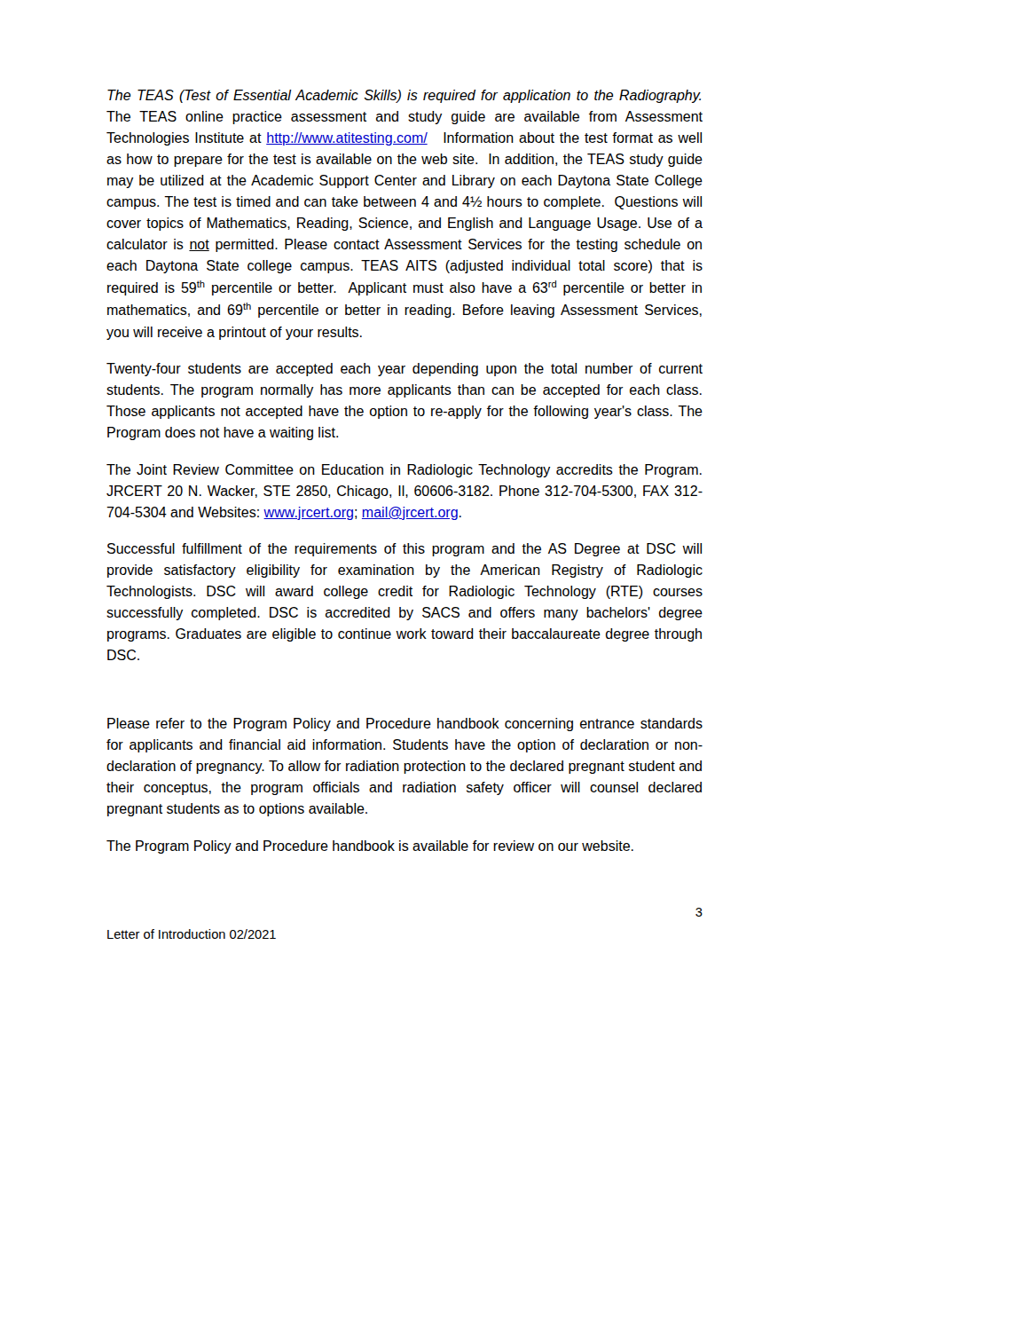The TEAS (Test of Essential Academic Skills) is required for application to the Radiography. The TEAS online practice assessment and study guide are available from Assessment Technologies Institute at http://www.atitesting.com/ Information about the test format as well as how to prepare for the test is available on the web site. In addition, the TEAS study guide may be utilized at the Academic Support Center and Library on each Daytona State College campus. The test is timed and can take between 4 and 4½ hours to complete. Questions will cover topics of Mathematics, Reading, Science, and English and Language Usage. Use of a calculator is not permitted. Please contact Assessment Services for the testing schedule on each Daytona State college campus. TEAS AITS (adjusted individual total score) that is required is 59th percentile or better. Applicant must also have a 63rd percentile or better in mathematics, and 69th percentile or better in reading. Before leaving Assessment Services, you will receive a printout of your results.
Twenty-four students are accepted each year depending upon the total number of current students. The program normally has more applicants than can be accepted for each class. Those applicants not accepted have the option to re-apply for the following year's class. The Program does not have a waiting list.
The Joint Review Committee on Education in Radiologic Technology accredits the Program. JRCERT 20 N. Wacker, STE 2850, Chicago, Il, 60606-3182. Phone 312-704-5300, FAX 312-704-5304 and Websites: www.jrcert.org; mail@jrcert.org.
Successful fulfillment of the requirements of this program and the AS Degree at DSC will provide satisfactory eligibility for examination by the American Registry of Radiologic Technologists. DSC will award college credit for Radiologic Technology (RTE) courses successfully completed. DSC is accredited by SACS and offers many bachelors' degree programs. Graduates are eligible to continue work toward their baccalaureate degree through DSC.
Please refer to the Program Policy and Procedure handbook concerning entrance standards for applicants and financial aid information. Students have the option of declaration or non-declaration of pregnancy. To allow for radiation protection to the declared pregnant student and their conceptus, the program officials and radiation safety officer will counsel declared pregnant students as to options available.
The Program Policy and Procedure handbook is available for review on our website.
3
Letter of Introduction 02/2021